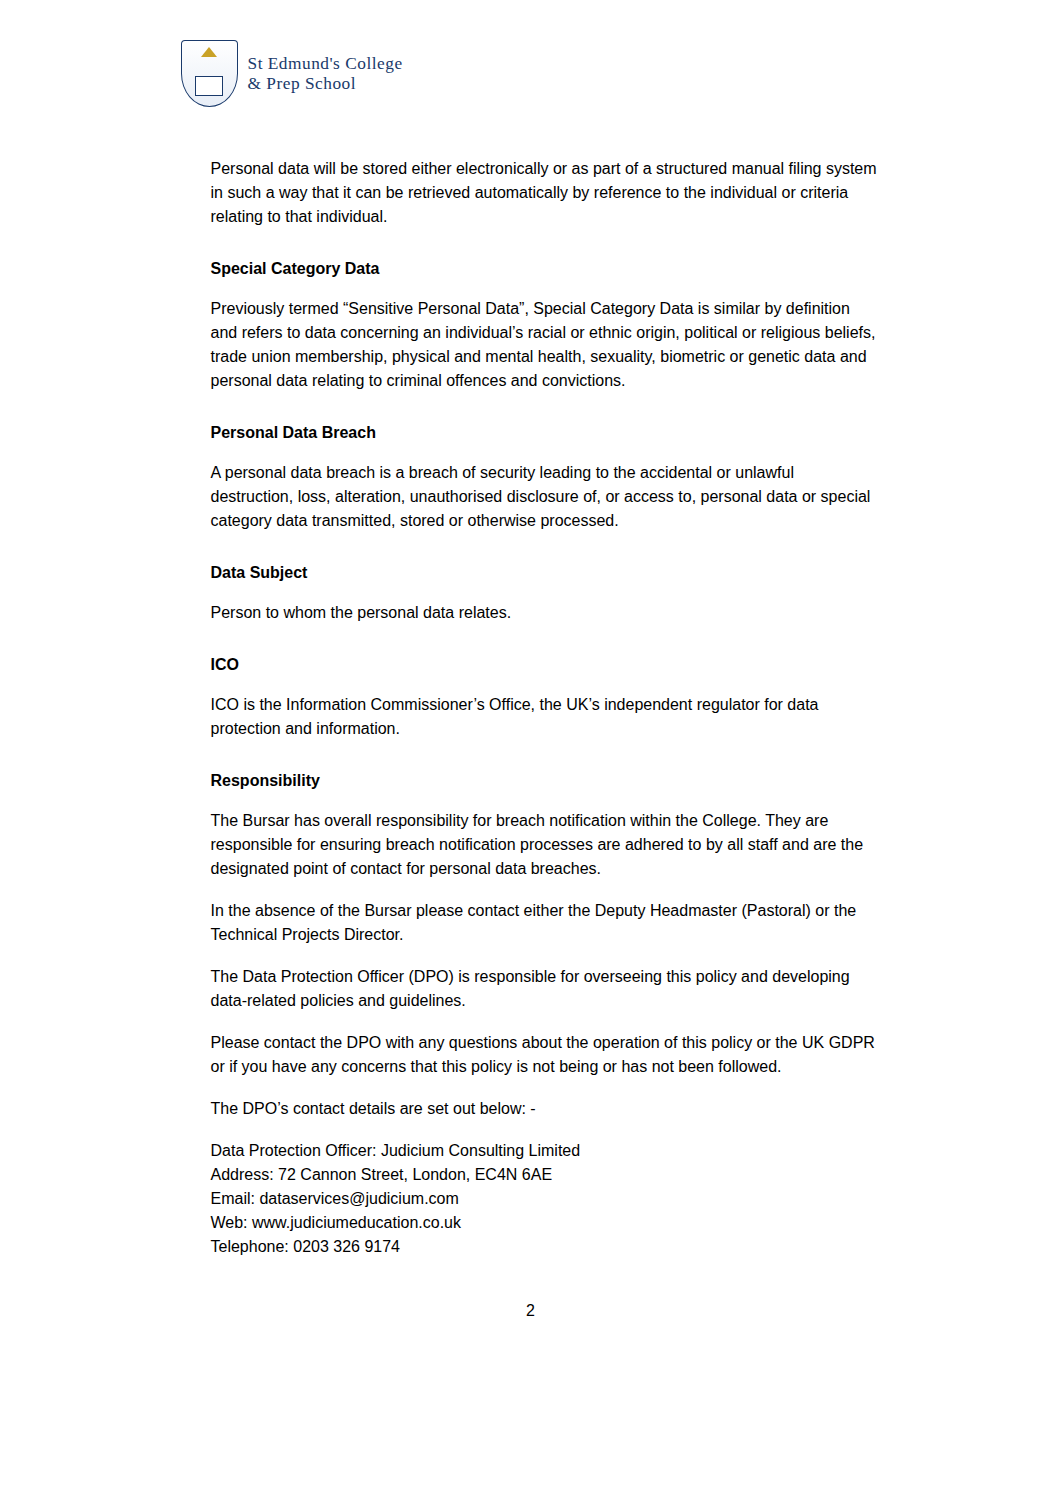St Edmund's College & Prep School
Personal data will be stored either electronically or as part of a structured manual filing system in such a way that it can be retrieved automatically by reference to the individual or criteria relating to that individual.
Special Category Data
Previously termed “Sensitive Personal Data”, Special Category Data is similar by definition and refers to data concerning an individual’s racial or ethnic origin, political or religious beliefs, trade union membership, physical and mental health, sexuality, biometric or genetic data and personal data relating to criminal offences and convictions.
Personal Data Breach
A personal data breach is a breach of security leading to the accidental or unlawful destruction, loss, alteration, unauthorised disclosure of, or access to, personal data or special category data transmitted, stored or otherwise processed.
Data Subject
Person to whom the personal data relates.
ICO
ICO is the Information Commissioner’s Office, the UK’s independent regulator for data protection and information.
Responsibility
The Bursar has overall responsibility for breach notification within the College. They are responsible for ensuring breach notification processes are adhered to by all staff and are the designated point of contact for personal data breaches.
In the absence of the Bursar please contact either the Deputy Headmaster (Pastoral) or the Technical Projects Director.
The Data Protection Officer (DPO) is responsible for overseeing this policy and developing data-related policies and guidelines.
Please contact the DPO with any questions about the operation of this policy or the UK GDPR or if you have any concerns that this policy is not being or has not been followed.
The DPO’s contact details are set out below: -
Data Protection Officer: Judicium Consulting Limited
Address: 72 Cannon Street, London, EC4N 6AE
Email: dataservices@judicium.com
Web: www.judiciumeducation.co.uk
Telephone: 0203 326 9174
2